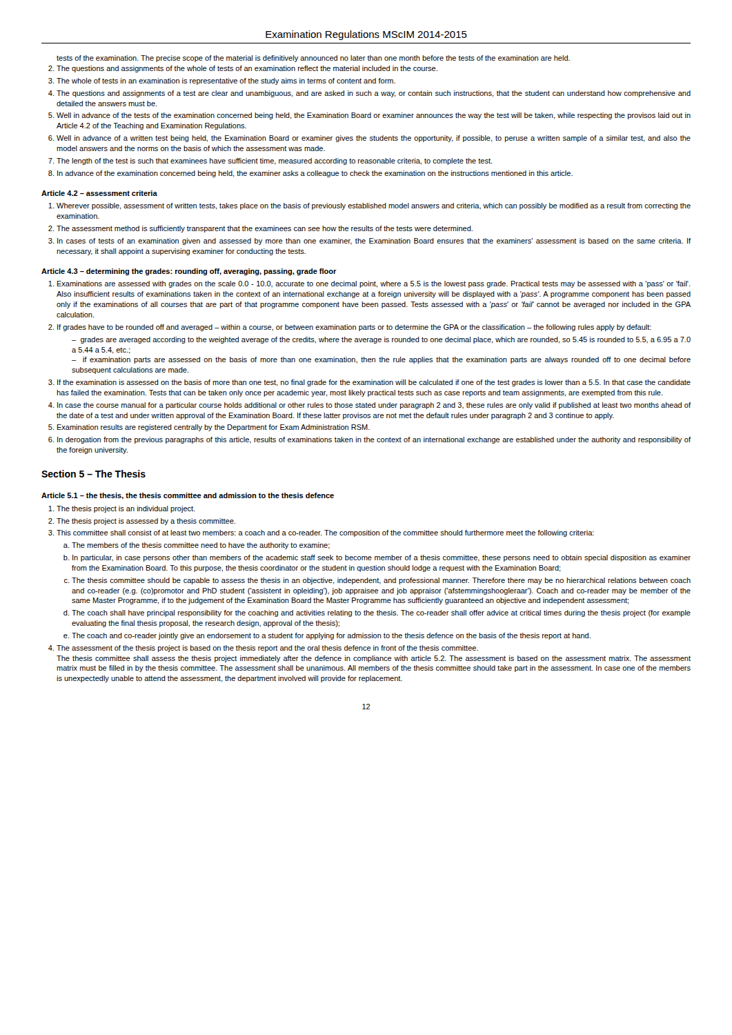Examination Regulations MScIM 2014-2015
tests of the examination. The precise scope of the material is definitively announced no later than one month before the tests of the examination are held.
The questions and assignments of the whole of tests of an examination reflect the material included in the course.
The whole of tests in an examination is representative of the study aims in terms of content and form.
The questions and assignments of a test are clear and unambiguous, and are asked in such a way, or contain such instructions, that the student can understand how comprehensive and detailed the answers must be.
Well in advance of the tests of the examination concerned being held, the Examination Board or examiner announces the way the test will be taken, while respecting the provisos laid out in Article 4.2 of the Teaching and Examination Regulations.
Well in advance of a written test being held, the Examination Board or examiner gives the students the opportunity, if possible, to peruse a written sample of a similar test, and also the model answers and the norms on the basis of which the assessment was made.
The length of the test is such that examinees have sufficient time, measured according to reasonable criteria, to complete the test.
In advance of the examination concerned being held, the examiner asks a colleague to check the examination on the instructions mentioned in this article.
Article 4.2 – assessment criteria
Wherever possible, assessment of written tests, takes place on the basis of previously established model answers and criteria, which can possibly be modified as a result from correcting the examination.
The assessment method is sufficiently transparent that the examinees can see how the results of the tests were determined.
In cases of tests of an examination given and assessed by more than one examiner, the Examination Board ensures that the examiners' assessment is based on the same criteria. If necessary, it shall appoint a supervising examiner for conducting the tests.
Article 4.3 – determining the grades: rounding off, averaging, passing, grade floor
Examinations are assessed with grades on the scale 0.0 - 10.0, accurate to one decimal point, where a 5.5 is the lowest pass grade. Practical tests may be assessed with a 'pass' or 'fail'. Also insufficient results of examinations taken in the context of an international exchange at a foreign university will be displayed with a 'pass'. A programme component has been passed only if the examinations of all courses that are part of that programme component have been passed. Tests assessed with a 'pass' or 'fail' cannot be averaged nor included in the GPA calculation.
If grades have to be rounded off and averaged – within a course, or between examination parts or to determine the GPA or the classification – the following rules apply by default:
grades are averaged according to the weighted average of the credits, where the average is rounded to one decimal place, which are rounded, so 5.45 is rounded to 5.5, a 6.95 a 7.0 a 5.44 a 5.4, etc.;
if examination parts are assessed on the basis of more than one examination, then the rule applies that the examination parts are always rounded off to one decimal before subsequent calculations are made.
If the examination is assessed on the basis of more than one test, no final grade for the examination will be calculated if one of the test grades is lower than a 5.5. In that case the candidate has failed the examination. Tests that can be taken only once per academic year, most likely practical tests such as case reports and team assignments, are exempted from this rule.
In case the course manual for a particular course holds additional or other rules to those stated under paragraph 2 and 3, these rules are only valid if published at least two months ahead of the date of a test and under written approval of the Examination Board. If these latter provisos are not met the default rules under paragraph 2 and 3 continue to apply.
Examination results are registered centrally by the Department for Exam Administration RSM.
In derogation from the previous paragraphs of this article, results of examinations taken in the context of an international exchange are established under the authority and responsibility of the foreign university.
Section 5 – The Thesis
Article 5.1 – the thesis, the thesis committee and admission to the thesis defence
The thesis project is an individual project.
The thesis project is assessed by a thesis committee.
This committee shall consist of at least two members: a coach and a co-reader. The composition of the committee should furthermore meet the following criteria:
The members of the thesis committee need to have the authority to examine;
In particular, in case persons other than members of the academic staff seek to become member of a thesis committee, these persons need to obtain special disposition as examiner from the Examination Board. To this purpose, the thesis coordinator or the student in question should lodge a request with the Examination Board;
The thesis committee should be capable to assess the thesis in an objective, independent, and professional manner. Therefore there may be no hierarchical relations between coach and co-reader (e.g. (co)promotor and PhD student ('assistent in opleiding'), job appraisee and job appraisor ('afstemmingshoogleraar'). Coach and co-reader may be member of the same Master Programme, if to the judgement of the Examination Board the Master Programme has sufficiently guaranteed an objective and independent assessment;
The coach shall have principal responsibility for the coaching and activities relating to the thesis. The co-reader shall offer advice at critical times during the thesis project (for example evaluating the final thesis proposal, the research design, approval of the thesis);
The coach and co-reader jointly give an endorsement to a student for applying for admission to the thesis defence on the basis of the thesis report at hand.
The assessment of the thesis project is based on the thesis report and the oral thesis defence in front of the thesis committee.
The thesis committee shall assess the thesis project immediately after the defence in compliance with article 5.2. The assessment is based on the assessment matrix. The assessment matrix must be filled in by the thesis committee. The assessment shall be unanimous. All members of the thesis committee should take part in the assessment. In case one of the members is unexpectedly unable to attend the assessment, the department involved will provide for replacement.
12